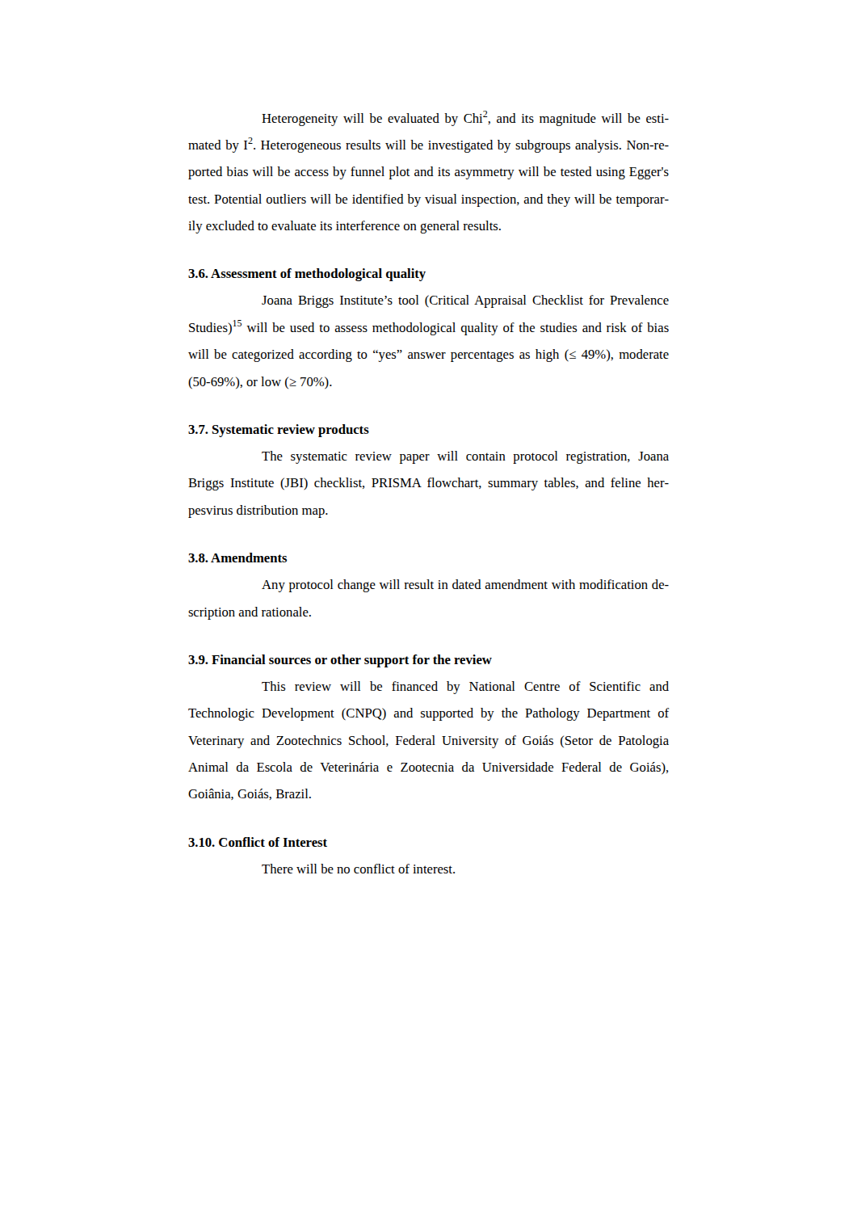Heterogeneity will be evaluated by Chi2, and its magnitude will be estimated by I2. Heterogeneous results will be investigated by subgroups analysis. Non-reported bias will be access by funnel plot and its asymmetry will be tested using Egger's test. Potential outliers will be identified by visual inspection, and they will be temporarily excluded to evaluate its interference on general results.
3.6. Assessment of methodological quality
Joana Briggs Institute’s tool (Critical Appraisal Checklist for Prevalence Studies)15 will be used to assess methodological quality of the studies and risk of bias will be categorized according to “yes” answer percentages as high (≤ 49%), moderate (50-69%), or low (≥ 70%).
3.7. Systematic review products
The systematic review paper will contain protocol registration, Joana Briggs Institute (JBI) checklist, PRISMA flowchart, summary tables, and feline herpesvirus distribution map.
3.8. Amendments
Any protocol change will result in dated amendment with modification description and rationale.
3.9. Financial sources or other support for the review
This review will be financed by National Centre of Scientific and Technologic Development (CNPQ) and supported by the Pathology Department of Veterinary and Zootechnics School, Federal University of Goiás (Setor de Patologia Animal da Escola de Veterinária e Zootecnia da Universidade Federal de Goiás), Goiânia, Goiás, Brazil.
3.10. Conflict of Interest
There will be no conflict of interest.